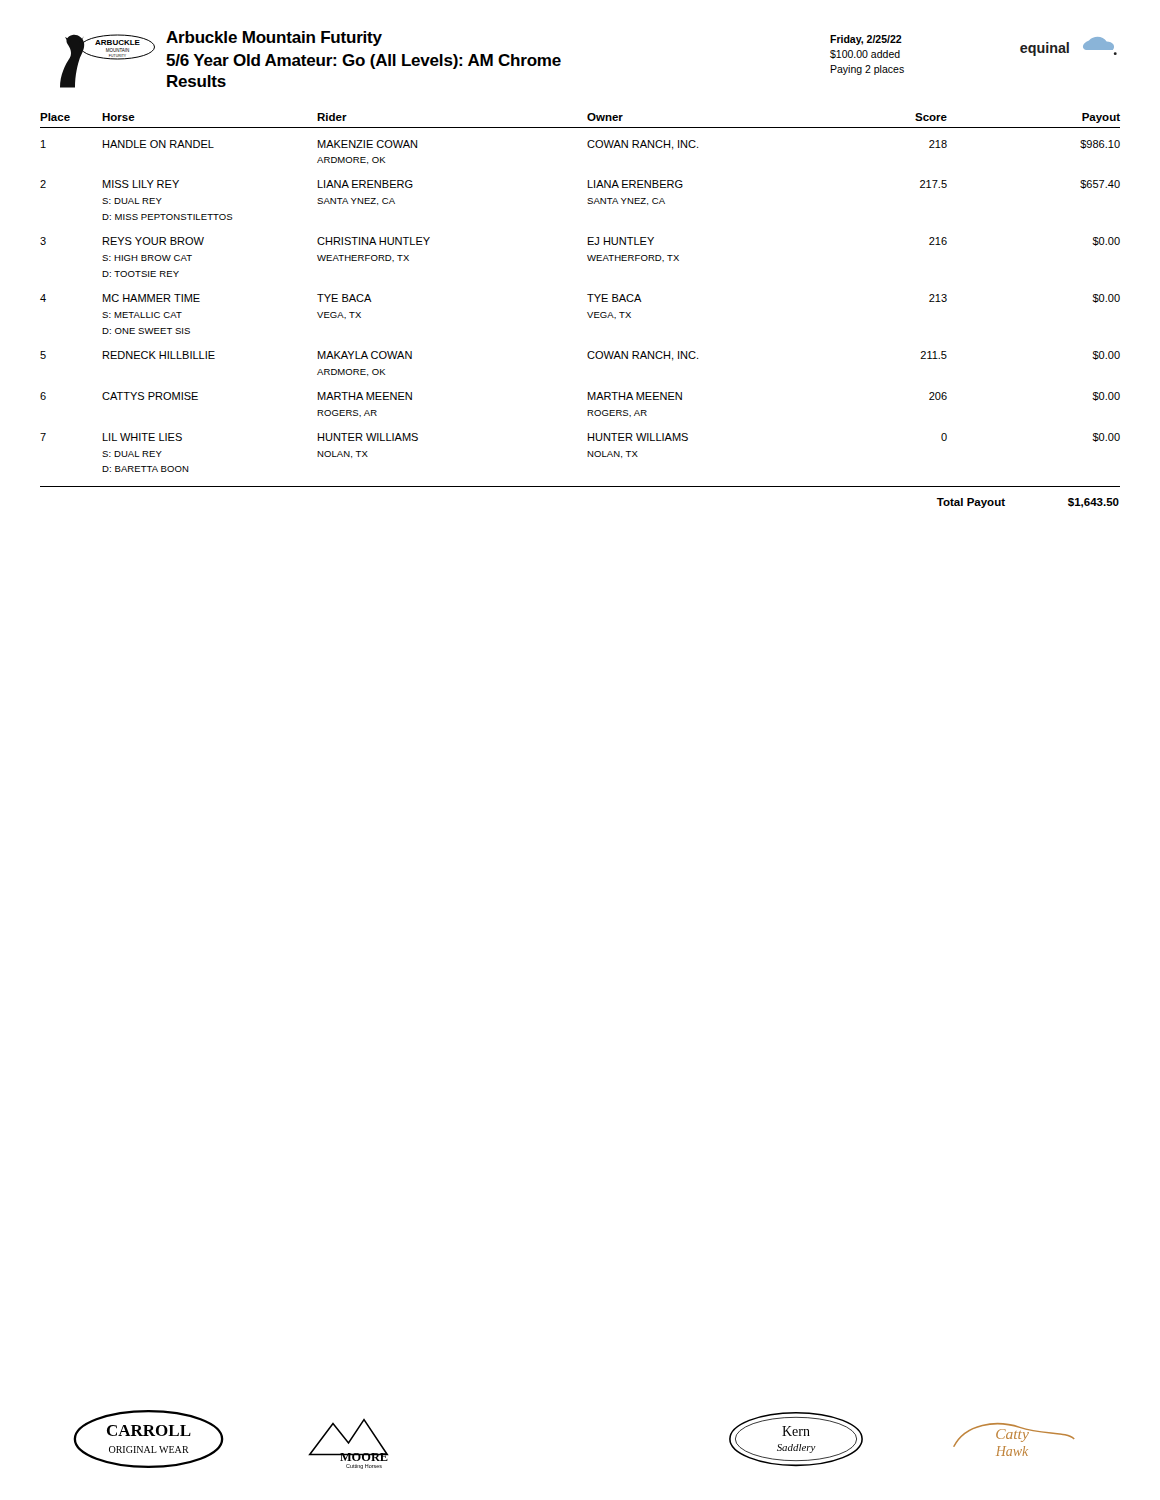Arbuckle Mountain Futurity
5/6 Year Old Amateur: Go (All Levels): AM Chrome Results
Friday, 2/25/22
$100.00 added
Paying 2 places
| Place | Horse | Rider | Owner | Score | Payout |
| --- | --- | --- | --- | --- | --- |
| 1 | HANDLE ON RANDEL | MAKENZIE COWAN ARDMORE, OK | COWAN RANCH, INC. | 218 | $986.10 |
| 2 | MISS LILY REY S: DUAL REY D: MISS PEPTONSTILETTOS | LIANA ERENBERG SANTA YNEZ, CA | LIANA ERENBERG SANTA YNEZ, CA | 217.5 | $657.40 |
| 3 | REYS YOUR BROW S: HIGH BROW CAT D: TOOTSIE REY | CHRISTINA HUNTLEY WEATHERFORD, TX | EJ HUNTLEY WEATHERFORD, TX | 216 | $0.00 |
| 4 | MC HAMMER TIME S: METALLIC CAT D: ONE SWEET SIS | TYE BACA VEGA, TX | TYE BACA VEGA, TX | 213 | $0.00 |
| 5 | REDNECK HILLBILLIE | MAKAYLA COWAN ARDMORE, OK | COWAN RANCH, INC. | 211.5 | $0.00 |
| 6 | CATTYS PROMISE | MARTHA MEENEN ROGERS, AR | MARTHA MEENEN ROGERS, AR | 206 | $0.00 |
| 7 | LIL WHITE LIES S: DUAL REY D: BARETTA BOON | HUNTER WILLIAMS NOLAN, TX | HUNTER WILLIAMS NOLAN, TX | 0 | $0.00 |
| Total Payout | $1,643.50 |